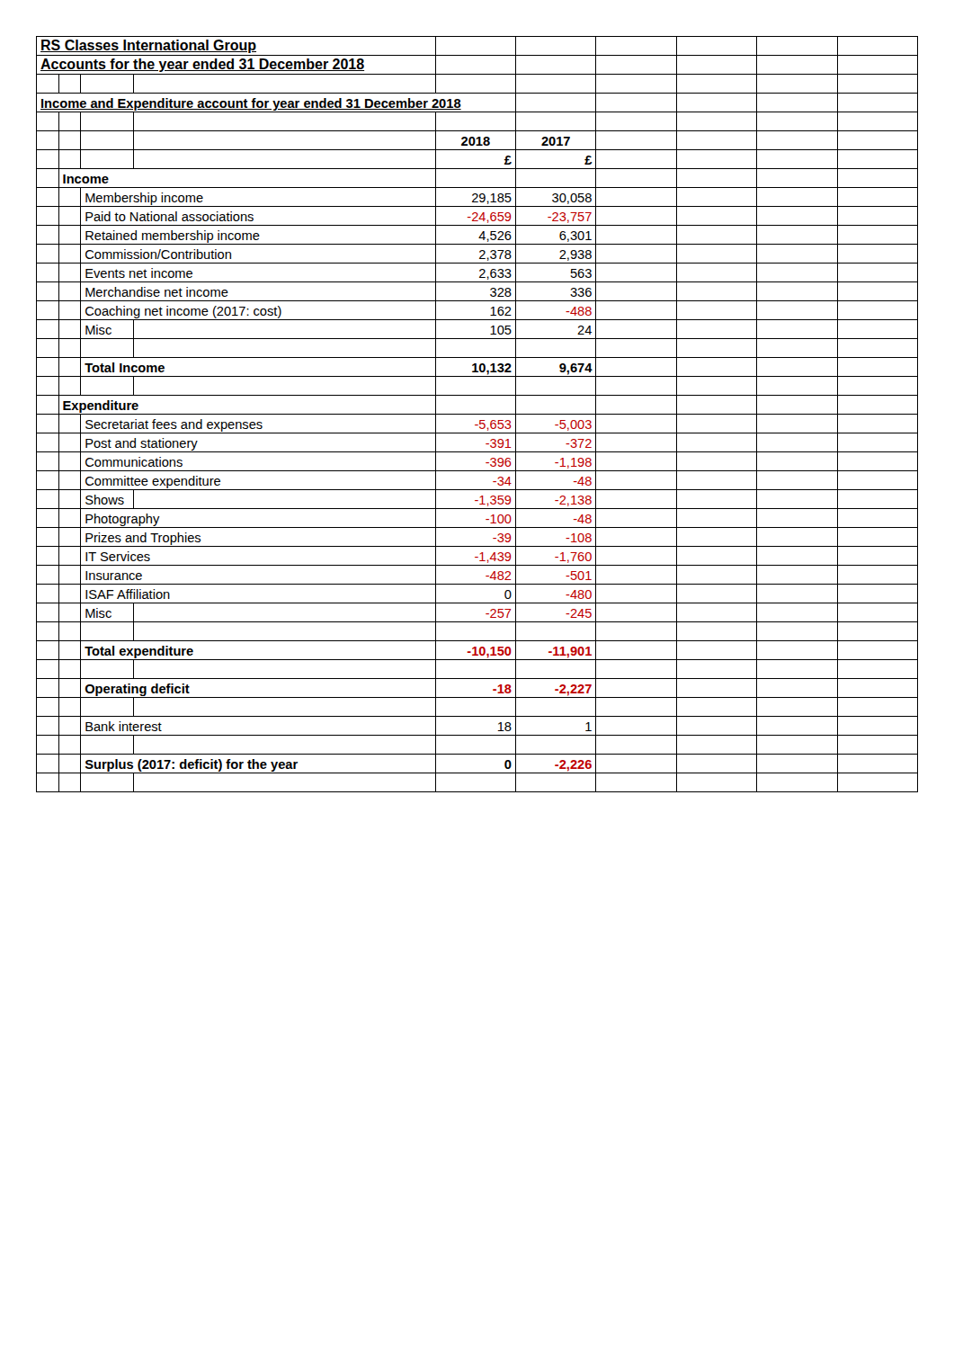| RS Classes International Group | | | | | | |
| Accounts for the year ended 31 December 2018 | | | | | | |
| Income and Expenditure account for year ended 31 December 2018 | | | | | |
| | | | | 2018 | 2017 | | | | |
| | | | | £ | £ | | | | |
| | Income | | | | | | |
| | | Membership income | 29,185 | 30,058 | | | | |
| | | Paid to National associations | -24,659 | -23,757 | | | | |
| | | Retained membership income | 4,526 | 6,301 | | | | |
| | | Commission/Contribution | 2,378 | 2,938 | | | | |
| | | Events net income | 2,633 | 563 | | | | |
| | | Merchandise net income | 328 | 336 | | | | |
| | | Coaching net income (2017: cost) | 162 | -488 | | | | |
| | | Misc | | 105 | 24 | | | | |
| | | Total Income | 10,132 | 9,674 | | | | |
| | Expenditure | | | | | | |
| | | Secretariat fees and expenses | -5,653 | -5,003 | | | | |
| | | Post and stationery | -391 | -372 | | | | |
| | | Communications | -396 | -1,198 | | | | |
| | | Committee expenditure | -34 | -48 | | | | |
| | | Shows | | -1,359 | -2,138 | | | | |
| | | Photography | -100 | -48 | | | | |
| | | Prizes and Trophies | -39 | -108 | | | | |
| | | IT Services | -1,439 | -1,760 | | | | |
| | | Insurance | -482 | -501 | | | | |
| | | ISAF Affiliation | 0 | -480 | | | | |
| | | Misc | | -257 | -245 | | | | |
| | | Total expenditure | -10,150 | -11,901 | | | | |
| | | Operating deficit | -18 | -2,227 | | | | |
| | | Bank interest | 18 | 1 | | | | |
| | | Surplus (2017: deficit) for the year | 0 | -2,226 | | | | |